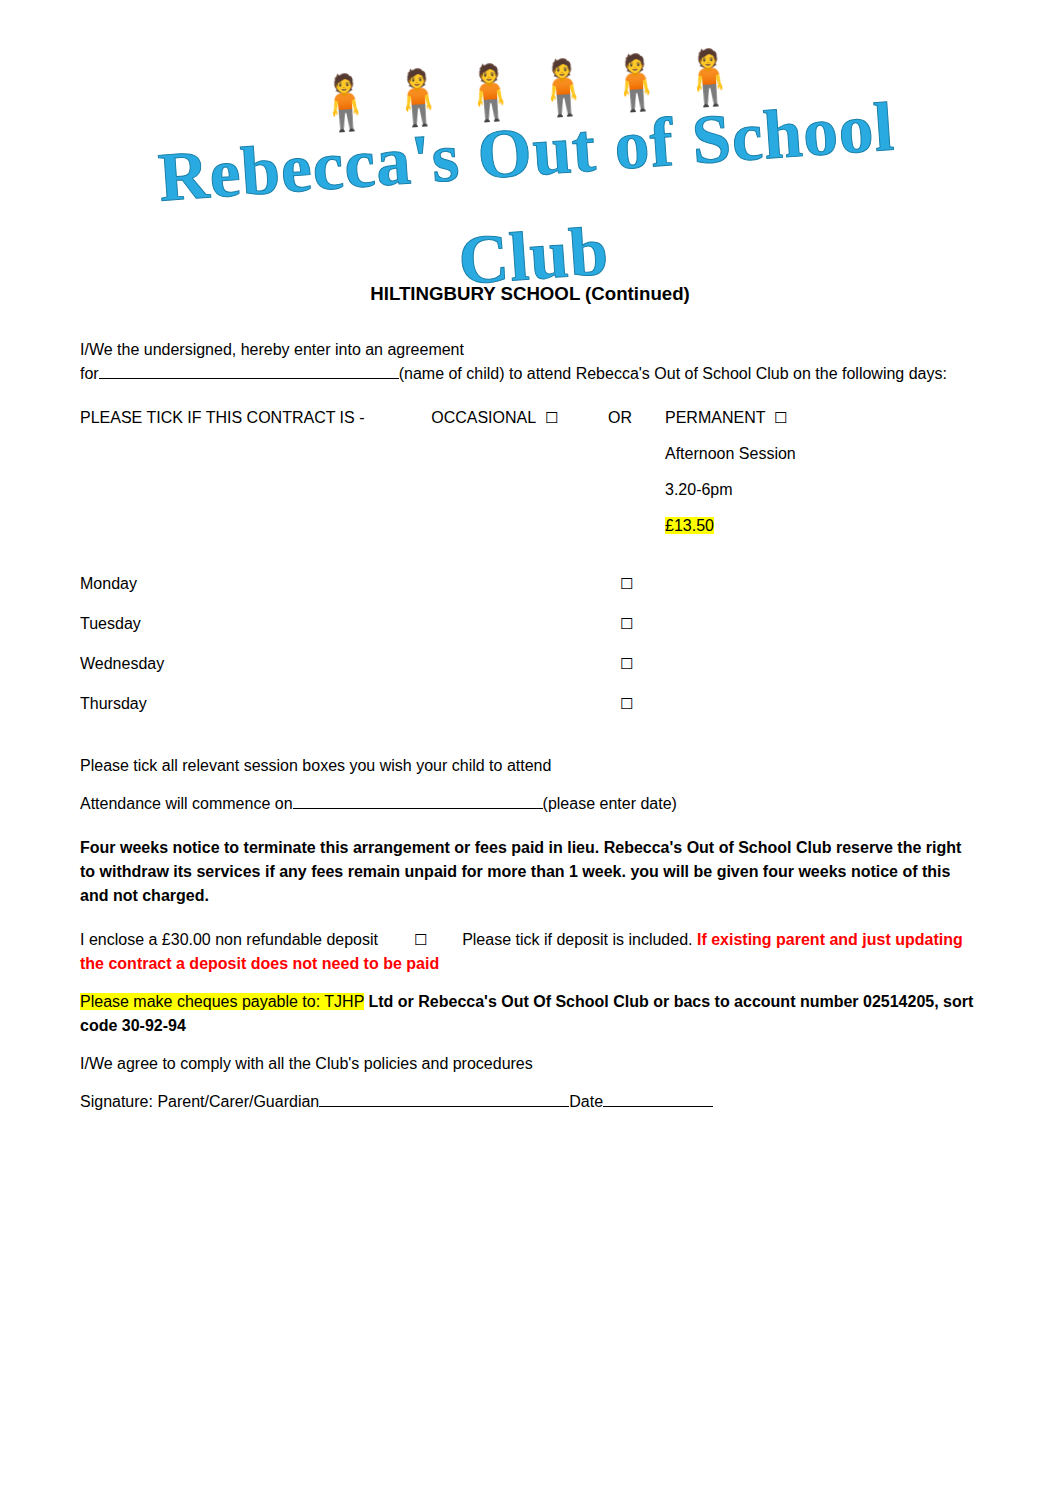🧍🧍🧍🧍🧍🧍
Rebecca's Out of School Club
HILTINGBURY SCHOOL (Continued)
I/We the undersigned, hereby enter into an agreement
for (name of child) to attend Rebecca's Out of School Club on the following days:
| PLEASE TICK IF THIS CONTRACT IS - OCCASIONAL ☐ | OR | PERMANENT ☐ |
| | | Afternoon Session |
| | | 3.20-6pm |
| | | £13.50 |
| Monday | ☐ |
| Tuesday | ☐ |
| Wednesday | ☐ |
| Thursday | ☐ |
Please tick all relevant session boxes you wish your child to attend
Attendance will commence on (please enter date)
Four weeks notice to terminate this arrangement or fees paid in lieu. Rebecca's Out of School Club reserve the right to withdraw its services if any fees remain unpaid for more than 1 week. you will be given four weeks notice of this and not charged.
I enclose a £30.00 non refundable deposit ☐ Please tick if deposit is included. If existing parent and just updating the contract a deposit does not need to be paid
Please make cheques payable to: TJHP Ltd or Rebecca's Out Of School Club or bacs to account number 02514205, sort code 30-92-94
I/We agree to comply with all the Club's policies and procedures
Signature: Parent/Carer/Guardian Date